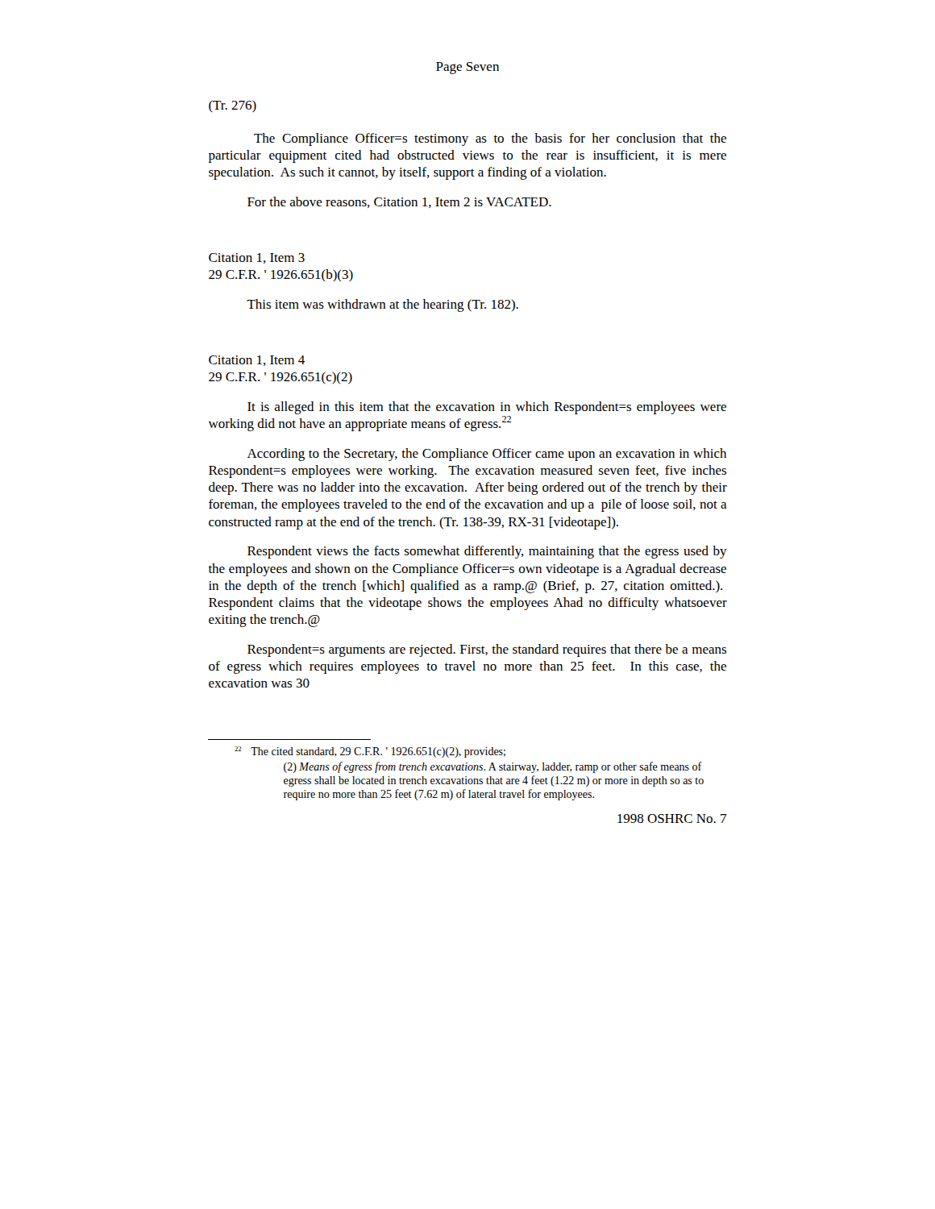Page Seven
(Tr. 276)
The Compliance Officer=s testimony as to the basis for her conclusion that the particular equipment cited had obstructed views to the rear is insufficient, it is mere speculation. As such it cannot, by itself, support a finding of a violation.
For the above reasons, Citation 1, Item 2 is VACATED.
Citation 1, Item 3
29 C.F.R. ' 1926.651(b)(3)
This item was withdrawn at the hearing (Tr. 182).
Citation 1, Item 4
29 C.F.R. ' 1926.651(c)(2)
It is alleged in this item that the excavation in which Respondent=s employees were working did not have an appropriate means of egress.22
According to the Secretary, the Compliance Officer came upon an excavation in which Respondent=s employees were working. The excavation measured seven feet, five inches deep. There was no ladder into the excavation. After being ordered out of the trench by their foreman, the employees traveled to the end of the excavation and up a pile of loose soil, not a constructed ramp at the end of the trench. (Tr. 138-39, RX-31 [videotape]).
Respondent views the facts somewhat differently, maintaining that the egress used by the employees and shown on the Compliance Officer=s own videotape is a Agradual decrease in the depth of the trench [which] qualified as a ramp.@ (Brief, p. 27, citation omitted.). Respondent claims that the videotape shows the employees Ahad no difficulty whatsoever exiting the trench.@
Respondent=s arguments are rejected. First, the standard requires that there be a means of egress which requires employees to travel no more than 25 feet. In this case, the excavation was 30
22
The cited standard, 29 C.F.R. ' 1926.651(c)(2), provides;
(2) Means of egress from trench excavations. A stairway, ladder, ramp or other safe means of egress shall be located in trench excavations that are 4 feet (1.22 m) or more in depth so as to require no more than 25 feet (7.62 m) of lateral travel for employees.
1998 OSHRC No. 7